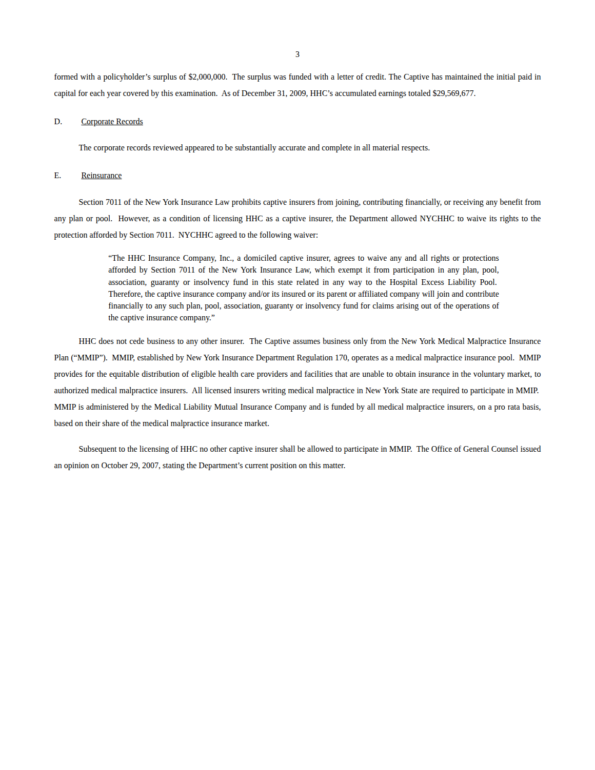3
formed with a policyholder’s surplus of $2,000,000. The surplus was funded with a letter of credit. The Captive has maintained the initial paid in capital for each year covered by this examination. As of December 31, 2009, HHC’s accumulated earnings totaled $29,569,677.
D. Corporate Records
The corporate records reviewed appeared to be substantially accurate and complete in all material respects.
E. Reinsurance
Section 7011 of the New York Insurance Law prohibits captive insurers from joining, contributing financially, or receiving any benefit from any plan or pool. However, as a condition of licensing HHC as a captive insurer, the Department allowed NYCHHC to waive its rights to the protection afforded by Section 7011. NYCHHC agreed to the following waiver:
“The HHC Insurance Company, Inc., a domiciled captive insurer, agrees to waive any and all rights or protections afforded by Section 7011 of the New York Insurance Law, which exempt it from participation in any plan, pool, association, guaranty or insolvency fund in this state related in any way to the Hospital Excess Liability Pool. Therefore, the captive insurance company and/or its insured or its parent or affiliated company will join and contribute financially to any such plan, pool, association, guaranty or insolvency fund for claims arising out of the operations of the captive insurance company.”
HHC does not cede business to any other insurer. The Captive assumes business only from the New York Medical Malpractice Insurance Plan (“MMIP”). MMIP, established by New York Insurance Department Regulation 170, operates as a medical malpractice insurance pool. MMIP provides for the equitable distribution of eligible health care providers and facilities that are unable to obtain insurance in the voluntary market, to authorized medical malpractice insurers. All licensed insurers writing medical malpractice in New York State are required to participate in MMIP. MMIP is administered by the Medical Liability Mutual Insurance Company and is funded by all medical malpractice insurers, on a pro rata basis, based on their share of the medical malpractice insurance market.
Subsequent to the licensing of HHC no other captive insurer shall be allowed to participate in MMIP. The Office of General Counsel issued an opinion on October 29, 2007, stating the Department’s current position on this matter.